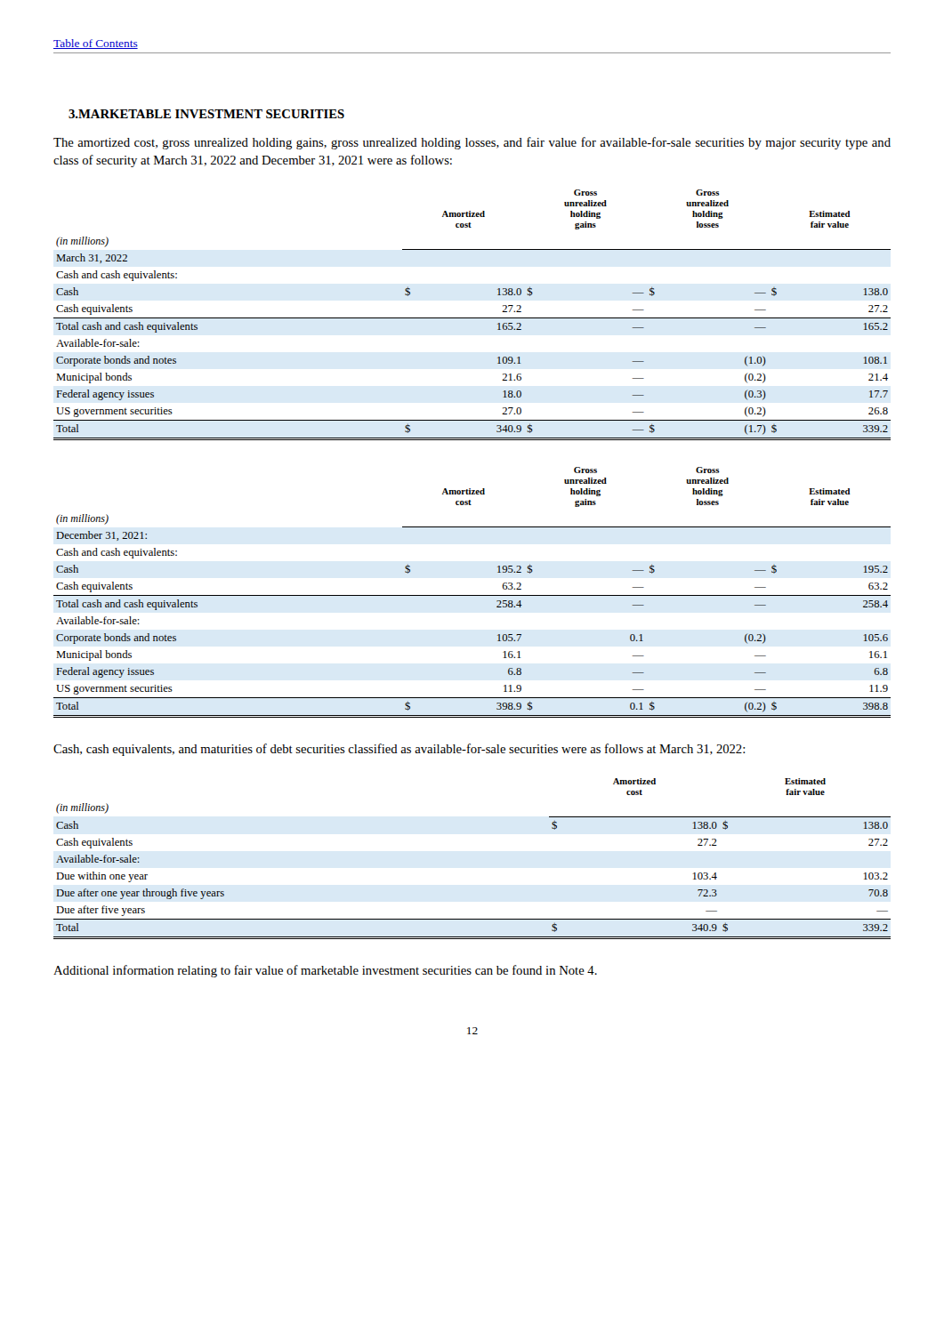Table of Contents
3. MARKETABLE INVESTMENT SECURITIES
The amortized cost, gross unrealized holding gains, gross unrealized holding losses, and fair value for available-for-sale securities by major security type and class of security at March 31, 2022 and December 31, 2021 were as follows:
| | Amortized cost | Gross unrealized holding gains | Gross unrealized holding losses | Estimated fair value |
| (in millions) | | | | |
| March 31, 2022 | |
| Cash and cash equivalents: | |
| Cash | $ | 138.0 | $ | — | $ | — | $ | 138.0 |
| Cash equivalents | | 27.2 | | — | | — | | 27.2 |
| Total cash and cash equivalents | | 165.2 | | — | | — | | 165.2 |
| Available-for-sale: | |
| Corporate bonds and notes | | 109.1 | | — | | (1.0) | | 108.1 |
| Municipal bonds | | 21.6 | | — | | (0.2) | | 21.4 |
| Federal agency issues | | 18.0 | | — | | (0.3) | | 17.7 |
| US government securities | | 27.0 | | — | | (0.2) | | 26.8 |
| Total | $ | 340.9 | $ | — | $ | (1.7) | $ | 339.2 |
| | Amortized cost | Gross unrealized holding gains | Gross unrealized holding losses | Estimated fair value |
| (in millions) | | | | |
| December 31, 2021: | |
| Cash and cash equivalents: | |
| Cash | $ | 195.2 | $ | — | $ | — | $ | 195.2 |
| Cash equivalents | | 63.2 | | — | | — | | 63.2 |
| Total cash and cash equivalents | | 258.4 | | — | | — | | 258.4 |
| Available-for-sale: | |
| Corporate bonds and notes | | 105.7 | | 0.1 | | (0.2) | | 105.6 |
| Municipal bonds | | 16.1 | | — | | — | | 16.1 |
| Federal agency issues | | 6.8 | | — | | — | | 6.8 |
| US government securities | | 11.9 | | — | | — | | 11.9 |
| Total | $ | 398.9 | $ | 0.1 | $ | (0.2) | $ | 398.8 |
Cash, cash equivalents, and maturities of debt securities classified as available-for-sale securities were as follows at March 31, 2022:
| | Amortized cost | Estimated fair value |
| (in millions) | | |
| Cash | $ | 138.0 | $ | 138.0 |
| Cash equivalents | | 27.2 | | 27.2 |
| Available-for-sale: | |
| Due within one year | | 103.4 | | 103.2 |
| Due after one year through five years | | 72.3 | | 70.8 |
| Due after five years | | — | | — |
| Total | $ | 340.9 | $ | 339.2 |
Additional information relating to fair value of marketable investment securities can be found in Note 4.
12